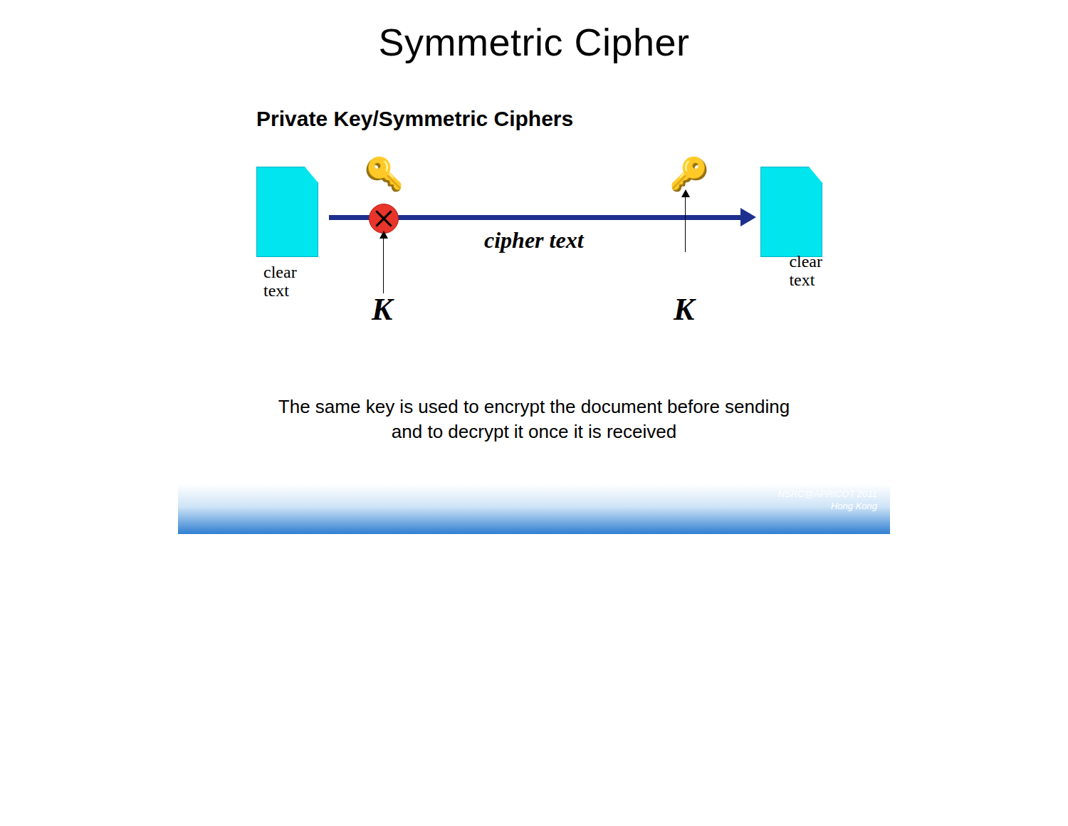Symmetric Cipher
Private Key/Symmetric Ciphers
clear
text
🔑
K
cipher text
🔑
K
clear
text
The same key is used to encrypt the document before sending
and to decrypt it once it is received
NSRC@APRICOT 2011
Hong Kong